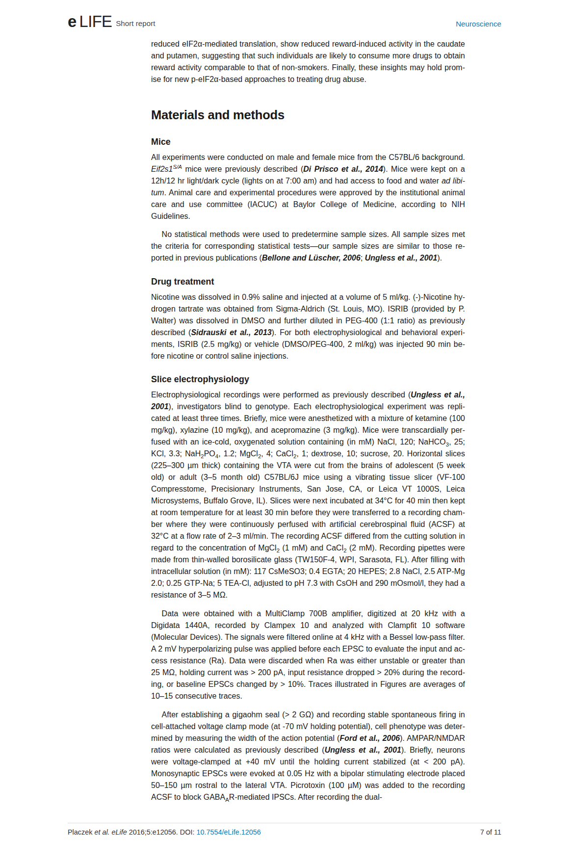eLIFE Short report
Neuroscience
reduced eIF2α-mediated translation, show reduced reward-induced activity in the caudate and putamen, suggesting that such individuals are likely to consume more drugs to obtain reward activity comparable to that of non-smokers. Finally, these insights may hold promise for new p-eIF2α-based approaches to treating drug abuse.
Materials and methods
Mice
All experiments were conducted on male and female mice from the C57BL/6 background. Eif2s1S/A mice were previously described (Di Prisco et al., 2014). Mice were kept on a 12h/12 hr light/dark cycle (lights on at 7:00 am) and had access to food and water ad libitum. Animal care and experimental procedures were approved by the institutional animal care and use committee (IACUC) at Baylor College of Medicine, according to NIH Guidelines.
No statistical methods were used to predetermine sample sizes. All sample sizes met the criteria for corresponding statistical tests—our sample sizes are similar to those reported in previous publications (Bellone and Lüscher, 2006; Ungless et al., 2001).
Drug treatment
Nicotine was dissolved in 0.9% saline and injected at a volume of 5 ml/kg. (-)-Nicotine hydrogen tartrate was obtained from Sigma-Aldrich (St. Louis, MO). ISRIB (provided by P. Walter) was dissolved in DMSO and further diluted in PEG-400 (1:1 ratio) as previously described (Sidrauski et al., 2013). For both electrophysiological and behavioral experiments, ISRIB (2.5 mg/kg) or vehicle (DMSO/PEG-400, 2 ml/kg) was injected 90 min before nicotine or control saline injections.
Slice electrophysiology
Electrophysiological recordings were performed as previously described (Ungless et al., 2001), investigators blind to genotype. Each electrophysiological experiment was replicated at least three times. Briefly, mice were anesthetized with a mixture of ketamine (100 mg/kg), xylazine (10 mg/kg), and acepromazine (3 mg/kg). Mice were transcardially perfused with an ice-cold, oxygenated solution containing (in mM) NaCl, 120; NaHCO3, 25; KCl, 3.3; NaH2PO4, 1.2; MgCl2, 4; CaCl2, 1; dextrose, 10; sucrose, 20. Horizontal slices (225–300 µm thick) containing the VTA were cut from the brains of adolescent (5 week old) or adult (3–5 month old) C57BL/6J mice using a vibrating tissue slicer (VF-100 Compresstome, Precisionary Instruments, San Jose, CA, or Leica VT 1000S, Leica Microsystems, Buffalo Grove, IL). Slices were next incubated at 34°C for 40 min then kept at room temperature for at least 30 min before they were transferred to a recording chamber where they were continuously perfused with artificial cerebrospinal fluid (ACSF) at 32°C at a flow rate of 2–3 ml/min. The recording ACSF differed from the cutting solution in regard to the concentration of MgCl2 (1 mM) and CaCl2 (2 mM). Recording pipettes were made from thin-walled borosilicate glass (TW150F-4, WPI, Sarasota, FL). After filling with intracellular solution (in mM): 117 CsMeSO3; 0.4 EGTA; 20 HEPES; 2.8 NaCl, 2.5 ATP-Mg 2.0; 0.25 GTP-Na; 5 TEA-Cl, adjusted to pH 7.3 with CsOH and 290 mOsmol/l, they had a resistance of 3–5 MΩ.
Data were obtained with a MultiClamp 700B amplifier, digitized at 20 kHz with a Digidata 1440A, recorded by Clampex 10 and analyzed with Clampfit 10 software (Molecular Devices). The signals were filtered online at 4 kHz with a Bessel low-pass filter. A 2 mV hyperpolarizing pulse was applied before each EPSC to evaluate the input and access resistance (Ra). Data were discarded when Ra was either unstable or greater than 25 MΩ, holding current was > 200 pA, input resistance dropped > 20% during the recording, or baseline EPSCs changed by > 10%. Traces illustrated in Figures are averages of 10–15 consecutive traces.
After establishing a gigaohm seal (> 2 GΩ) and recording stable spontaneous firing in cell-attached voltage clamp mode (at -70 mV holding potential), cell phenotype was determined by measuring the width of the action potential (Ford et al., 2006). AMPAR/NMDAR ratios were calculated as previously described (Ungless et al., 2001). Briefly, neurons were voltage-clamped at +40 mV until the holding current stabilized (at < 200 pA). Monosynaptic EPSCs were evoked at 0.05 Hz with a bipolar stimulating electrode placed 50–150 µm rostral to the lateral VTA. Picrotoxin (100 µM) was added to the recording ACSF to block GABAAR-mediated IPSCs. After recording the dual-
Placzek et al. eLife 2016;5:e12056. DOI: 10.7554/eLife.12056
7 of 11